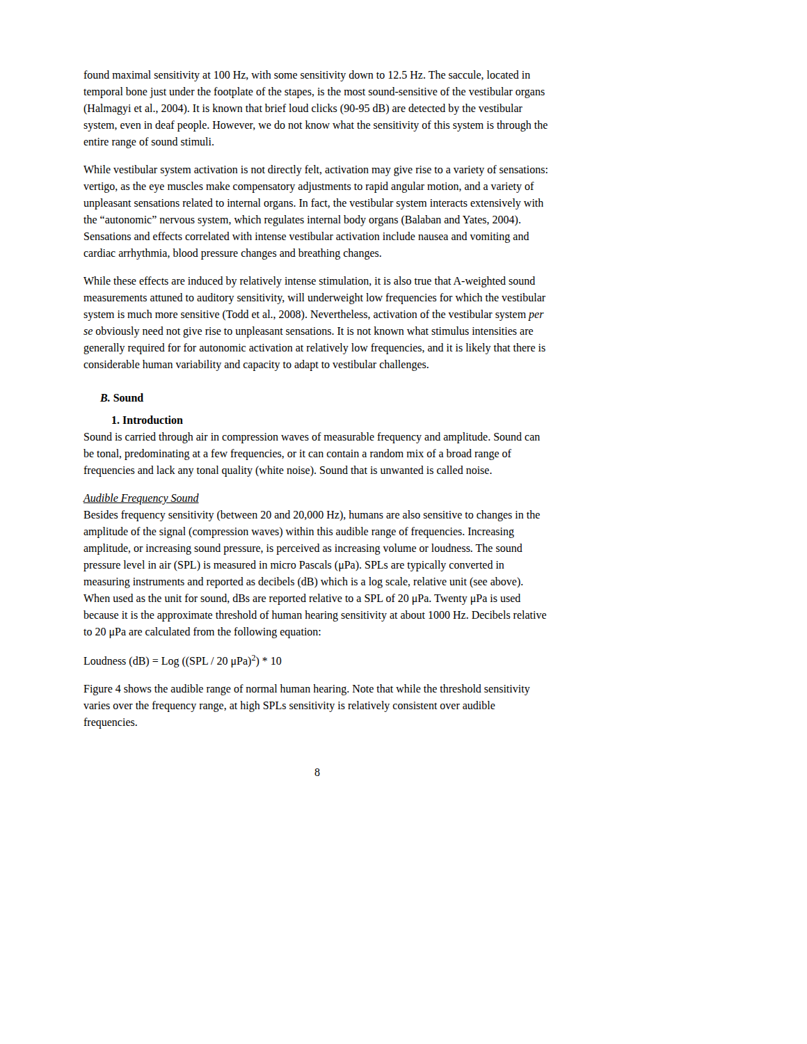found maximal sensitivity at 100 Hz, with some sensitivity down to 12.5 Hz. The saccule, located in temporal bone just under the footplate of the stapes, is the most sound-sensitive of the vestibular organs (Halmagyi et al., 2004). It is known that brief loud clicks (90-95 dB) are detected by the vestibular system, even in deaf people. However, we do not know what the sensitivity of this system is through the entire range of sound stimuli.
While vestibular system activation is not directly felt, activation may give rise to a variety of sensations: vertigo, as the eye muscles make compensatory adjustments to rapid angular motion, and a variety of unpleasant sensations related to internal organs. In fact, the vestibular system interacts extensively with the “autonomic” nervous system, which regulates internal body organs (Balaban and Yates, 2004). Sensations and effects correlated with intense vestibular activation include nausea and vomiting and cardiac arrhythmia, blood pressure changes and breathing changes.
While these effects are induced by relatively intense stimulation, it is also true that A-weighted sound measurements attuned to auditory sensitivity, will underweight low frequencies for which the vestibular system is much more sensitive (Todd et al., 2008). Nevertheless, activation of the vestibular system per se obviously need not give rise to unpleasant sensations. It is not known what stimulus intensities are generally required for for autonomic activation at relatively low frequencies, and it is likely that there is considerable human variability and capacity to adapt to vestibular challenges.
B. Sound
1. Introduction
Sound is carried through air in compression waves of measurable frequency and amplitude. Sound can be tonal, predominating at a few frequencies, or it can contain a random mix of a broad range of frequencies and lack any tonal quality (white noise). Sound that is unwanted is called noise.
Audible Frequency Sound
Besides frequency sensitivity (between 20 and 20,000 Hz), humans are also sensitive to changes in the amplitude of the signal (compression waves) within this audible range of frequencies. Increasing amplitude, or increasing sound pressure, is perceived as increasing volume or loudness. The sound pressure level in air (SPL) is measured in micro Pascals (μPa). SPLs are typically converted in measuring instruments and reported as decibels (dB) which is a log scale, relative unit (see above). When used as the unit for sound, dBs are reported relative to a SPL of 20 μPa. Twenty μPa is used because it is the approximate threshold of human hearing sensitivity at about 1000 Hz. Decibels relative to 20 μPa are calculated from the following equation:
Loudness (dB) = Log ((SPL / 20 μPa)2) * 10
Figure 4 shows the audible range of normal human hearing. Note that while the threshold sensitivity varies over the frequency range, at high SPLs sensitivity is relatively consistent over audible frequencies.
8